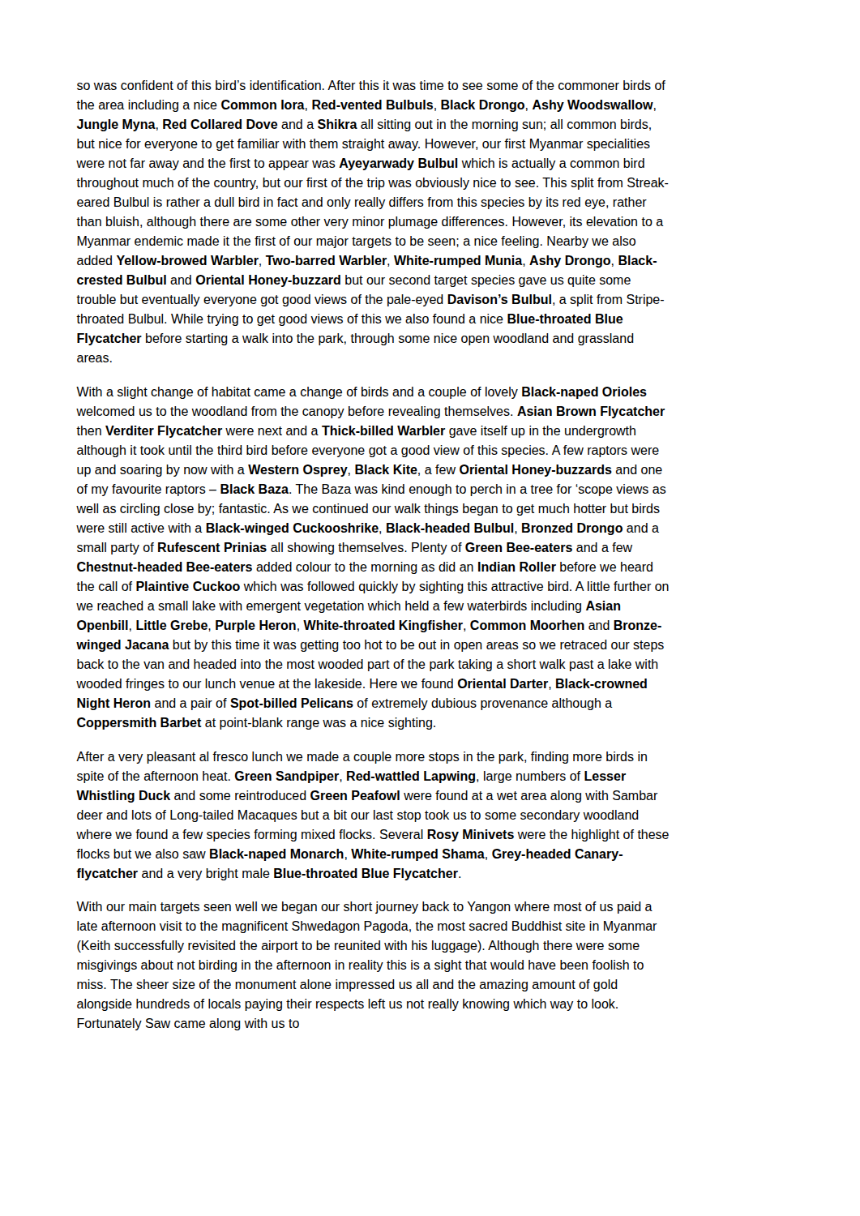so was confident of this bird’s identification. After this it was time to see some of the commoner birds of the area including a nice Common Iora, Red-vented Bulbuls, Black Drongo, Ashy Woodswallow, Jungle Myna, Red Collared Dove and a Shikra all sitting out in the morning sun; all common birds, but nice for everyone to get familiar with them straight away. However, our first Myanmar specialities were not far away and the first to appear was Ayeyarwady Bulbul which is actually a common bird throughout much of the country, but our first of the trip was obviously nice to see. This split from Streak-eared Bulbul is rather a dull bird in fact and only really differs from this species by its red eye, rather than bluish, although there are some other very minor plumage differences. However, its elevation to a Myanmar endemic made it the first of our major targets to be seen; a nice feeling. Nearby we also added Yellow-browed Warbler, Two-barred Warbler, White-rumped Munia, Ashy Drongo, Black-crested Bulbul and Oriental Honey-buzzard but our second target species gave us quite some trouble but eventually everyone got good views of the pale-eyed Davison’s Bulbul, a split from Stripe-throated Bulbul. While trying to get good views of this we also found a nice Blue-throated Blue Flycatcher before starting a walk into the park, through some nice open woodland and grassland areas.
With a slight change of habitat came a change of birds and a couple of lovely Black-naped Orioles welcomed us to the woodland from the canopy before revealing themselves. Asian Brown Flycatcher then Verditer Flycatcher were next and a Thick-billed Warbler gave itself up in the undergrowth although it took until the third bird before everyone got a good view of this species. A few raptors were up and soaring by now with a Western Osprey, Black Kite, a few Oriental Honey-buzzards and one of my favourite raptors – Black Baza. The Baza was kind enough to perch in a tree for ‘scope views as well as circling close by; fantastic. As we continued our walk things began to get much hotter but birds were still active with a Black-winged Cuckooshrike, Black-headed Bulbul, Bronzed Drongo and a small party of Rufescent Prinias all showing themselves. Plenty of Green Bee-eaters and a few Chestnut-headed Bee-eaters added colour to the morning as did an Indian Roller before we heard the call of Plaintive Cuckoo which was followed quickly by sighting this attractive bird. A little further on we reached a small lake with emergent vegetation which held a few waterbirds including Asian Openbill, Little Grebe, Purple Heron, White-throated Kingfisher, Common Moorhen and Bronze-winged Jacana but by this time it was getting too hot to be out in open areas so we retraced our steps back to the van and headed into the most wooded part of the park taking a short walk past a lake with wooded fringes to our lunch venue at the lakeside. Here we found Oriental Darter, Black-crowned Night Heron and a pair of Spot-billed Pelicans of extremely dubious provenance although a Coppersmith Barbet at point-blank range was a nice sighting.
After a very pleasant al fresco lunch we made a couple more stops in the park, finding more birds in spite of the afternoon heat. Green Sandpiper, Red-wattled Lapwing, large numbers of Lesser Whistling Duck and some reintroduced Green Peafowl were found at a wet area along with Sambar deer and lots of Long-tailed Macaques but a bit our last stop took us to some secondary woodland where we found a few species forming mixed flocks. Several Rosy Minivets were the highlight of these flocks but we also saw Black-naped Monarch, White-rumped Shama, Grey-headed Canary-flycatcher and a very bright male Blue-throated Blue Flycatcher.
With our main targets seen well we began our short journey back to Yangon where most of us paid a late afternoon visit to the magnificent Shwedagon Pagoda, the most sacred Buddhist site in Myanmar (Keith successfully revisited the airport to be reunited with his luggage). Although there were some misgivings about not birding in the afternoon in reality this is a sight that would have been foolish to miss. The sheer size of the monument alone impressed us all and the amazing amount of gold alongside hundreds of locals paying their respects left us not really knowing which way to look. Fortunately Saw came along with us to